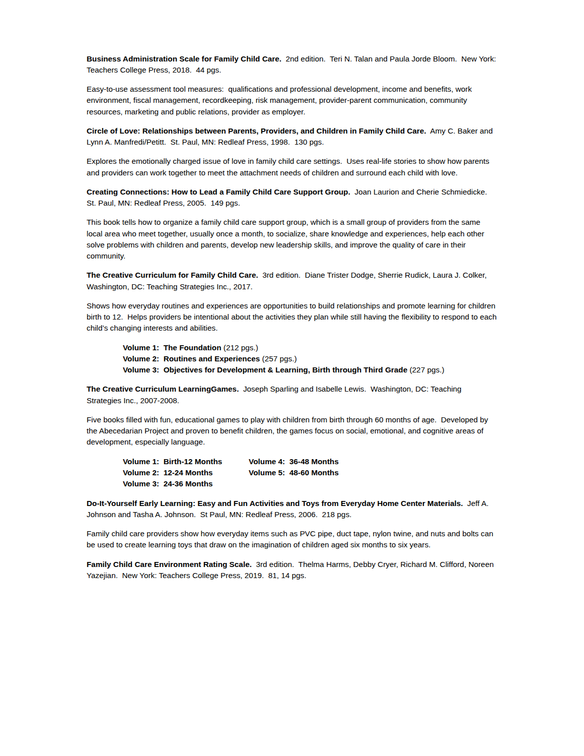Business Administration Scale for Family Child Care. 2nd edition. Teri N. Talan and Paula Jorde Bloom. New York: Teachers College Press, 2018. 44 pgs.
Easy-to-use assessment tool measures: qualifications and professional development, income and benefits, work environment, fiscal management, recordkeeping, risk management, provider-parent communication, community resources, marketing and public relations, provider as employer.
Circle of Love: Relationships between Parents, Providers, and Children in Family Child Care. Amy C. Baker and Lynn A. Manfredi/Petitt. St. Paul, MN: Redleaf Press, 1998. 130 pgs.
Explores the emotionally charged issue of love in family child care settings. Uses real-life stories to show how parents and providers can work together to meet the attachment needs of children and surround each child with love.
Creating Connections: How to Lead a Family Child Care Support Group. Joan Laurion and Cherie Schmiedicke. St. Paul, MN: Redleaf Press, 2005. 149 pgs.
This book tells how to organize a family child care support group, which is a small group of providers from the same local area who meet together, usually once a month, to socialize, share knowledge and experiences, help each other solve problems with children and parents, develop new leadership skills, and improve the quality of care in their community.
The Creative Curriculum for Family Child Care. 3rd edition. Diane Trister Dodge, Sherrie Rudick, Laura J. Colker, Washington, DC: Teaching Strategies Inc., 2017.
Shows how everyday routines and experiences are opportunities to build relationships and promote learning for children birth to 12. Helps providers be intentional about the activities they plan while still having the flexibility to respond to each child’s changing interests and abilities.
Volume 1: The Foundation (212 pgs.)
Volume 2: Routines and Experiences (257 pgs.)
Volume 3: Objectives for Development & Learning, Birth through Third Grade (227 pgs.)
The Creative Curriculum LearningGames. Joseph Sparling and Isabelle Lewis. Washington, DC: Teaching Strategies Inc., 2007-2008.
Five books filled with fun, educational games to play with children from birth through 60 months of age. Developed by the Abecedarian Project and proven to benefit children, the games focus on social, emotional, and cognitive areas of development, especially language.
| Volume 1: Birth-12 Months | Volume 4: 36-48 Months |
| Volume 2: 12-24 Months | Volume 5: 48-60 Months |
| Volume 3: 24-36 Months | |
Do-It-Yourself Early Learning: Easy and Fun Activities and Toys from Everyday Home Center Materials. Jeff A. Johnson and Tasha A. Johnson. St Paul, MN: Redleaf Press, 2006. 218 pgs.
Family child care providers show how everyday items such as PVC pipe, duct tape, nylon twine, and nuts and bolts can be used to create learning toys that draw on the imagination of children aged six months to six years.
Family Child Care Environment Rating Scale. 3rd edition. Thelma Harms, Debby Cryer, Richard M. Clifford, Noreen Yazejian. New York: Teachers College Press, 2019. 81, 14 pgs.